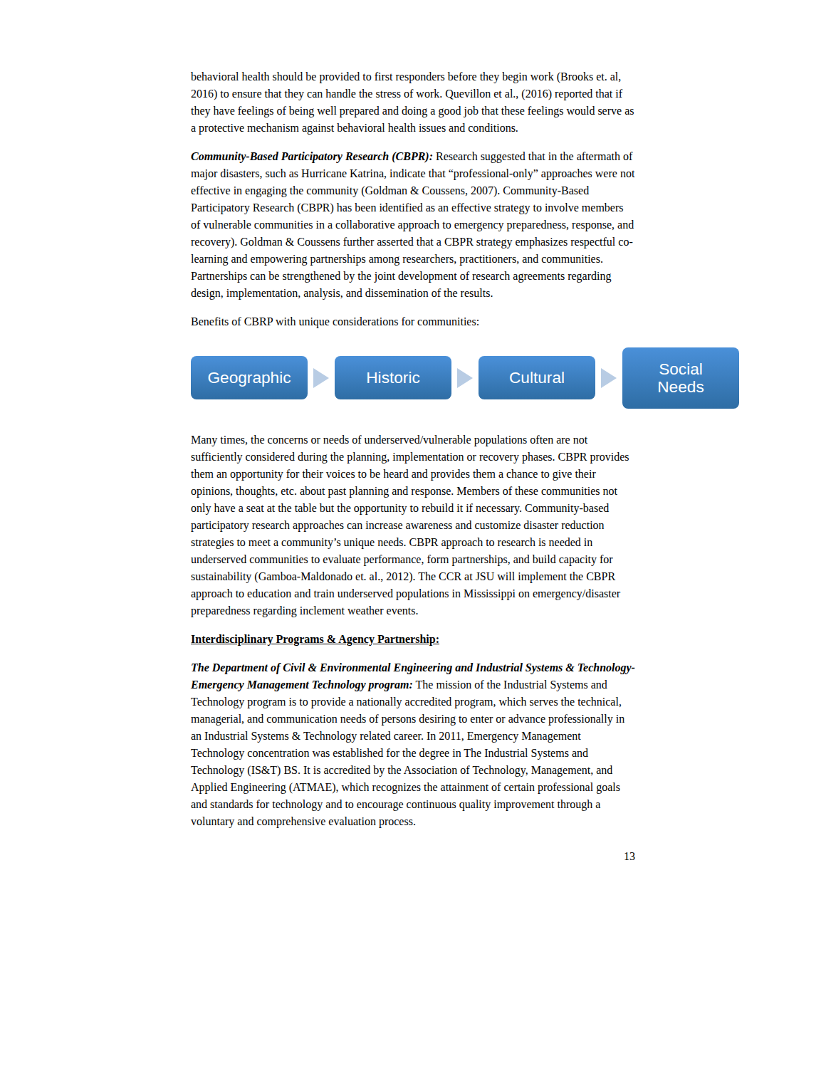behavioral health should be provided to first responders before they begin work (Brooks et. al, 2016) to ensure that they can handle the stress of work. Quevillon et al., (2016) reported that if they have feelings of being well prepared and doing a good job that these feelings would serve as a protective mechanism against behavioral health issues and conditions.
Community-Based Participatory Research (CBPR): Research suggested that in the aftermath of major disasters, such as Hurricane Katrina, indicate that “professional-only” approaches were not effective in engaging the community (Goldman & Coussens, 2007). Community-Based Participatory Research (CBPR) has been identified as an effective strategy to involve members of vulnerable communities in a collaborative approach to emergency preparedness, response, and recovery). Goldman & Coussens further asserted that a CBPR strategy emphasizes respectful co-learning and empowering partnerships among researchers, practitioners, and communities. Partnerships can be strengthened by the joint development of research agreements regarding design, implementation, analysis, and dissemination of the results.
Benefits of CBRP with unique considerations for communities:
Geographic
Historic
Cultural
Social
Needs
Many times, the concerns or needs of underserved/vulnerable populations often are not sufficiently considered during the planning, implementation or recovery phases. CBPR provides them an opportunity for their voices to be heard and provides them a chance to give their opinions, thoughts, etc. about past planning and response. Members of these communities not only have a seat at the table but the opportunity to rebuild it if necessary. Community-based participatory research approaches can increase awareness and customize disaster reduction strategies to meet a community’s unique needs. CBPR approach to research is needed in underserved communities to evaluate performance, form partnerships, and build capacity for sustainability (Gamboa-Maldonado et. al., 2012). The CCR at JSU will implement the CBPR approach to education and train underserved populations in Mississippi on emergency/disaster preparedness regarding inclement weather events.
Interdisciplinary Programs & Agency Partnership:
The Department of Civil & Environmental Engineering and Industrial Systems & Technology-Emergency Management Technology program: The mission of the Industrial Systems and Technology program is to provide a nationally accredited program, which serves the technical, managerial, and communication needs of persons desiring to enter or advance professionally in an Industrial Systems & Technology related career. In 2011, Emergency Management Technology concentration was established for the degree in The Industrial Systems and Technology (IS&T) BS. It is accredited by the Association of Technology, Management, and Applied Engineering (ATMAE), which recognizes the attainment of certain professional goals and standards for technology and to encourage continuous quality improvement through a voluntary and comprehensive evaluation process.
13